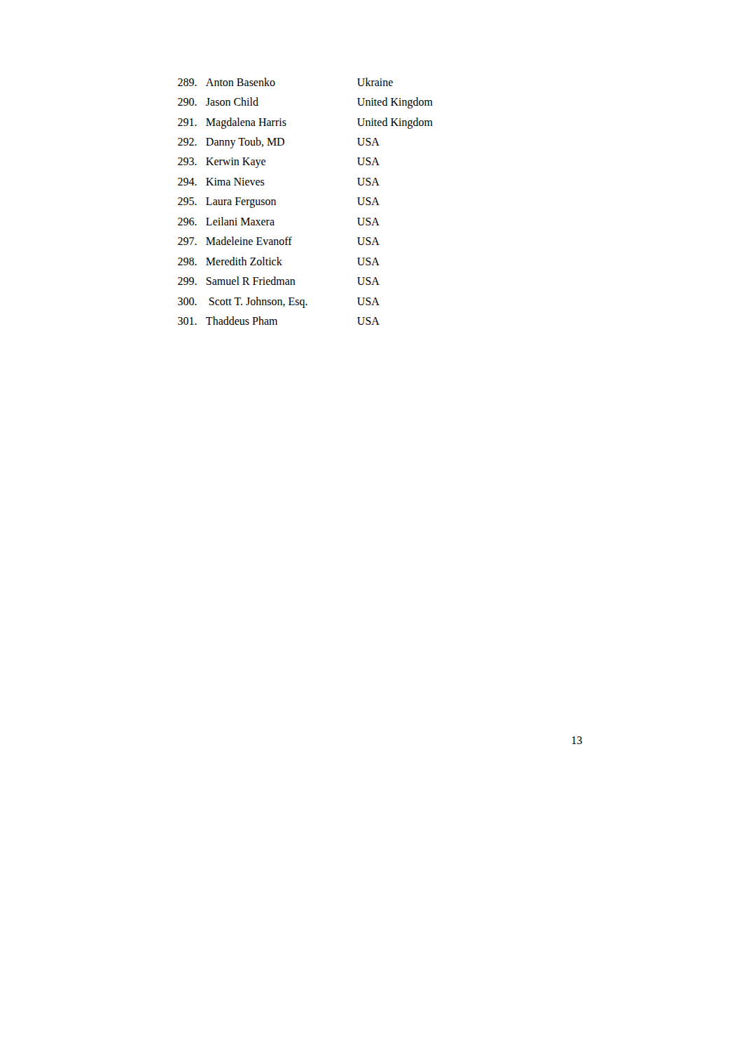| 289. | Anton Basenko | Ukraine |
| 290. | Jason Child | United Kingdom |
| 291. | Magdalena Harris | United Kingdom |
| 292. | Danny Toub, MD | USA |
| 293. | Kerwin Kaye | USA |
| 294. | Kima Nieves | USA |
| 295. | Laura Ferguson | USA |
| 296. | Leilani Maxera | USA |
| 297. | Madeleine Evanoff | USA |
| 298. | Meredith Zoltick | USA |
| 299. | Samuel R Friedman | USA |
| 300. | Scott T. Johnson, Esq. | USA |
| 301. | Thaddeus Pham | USA |
13